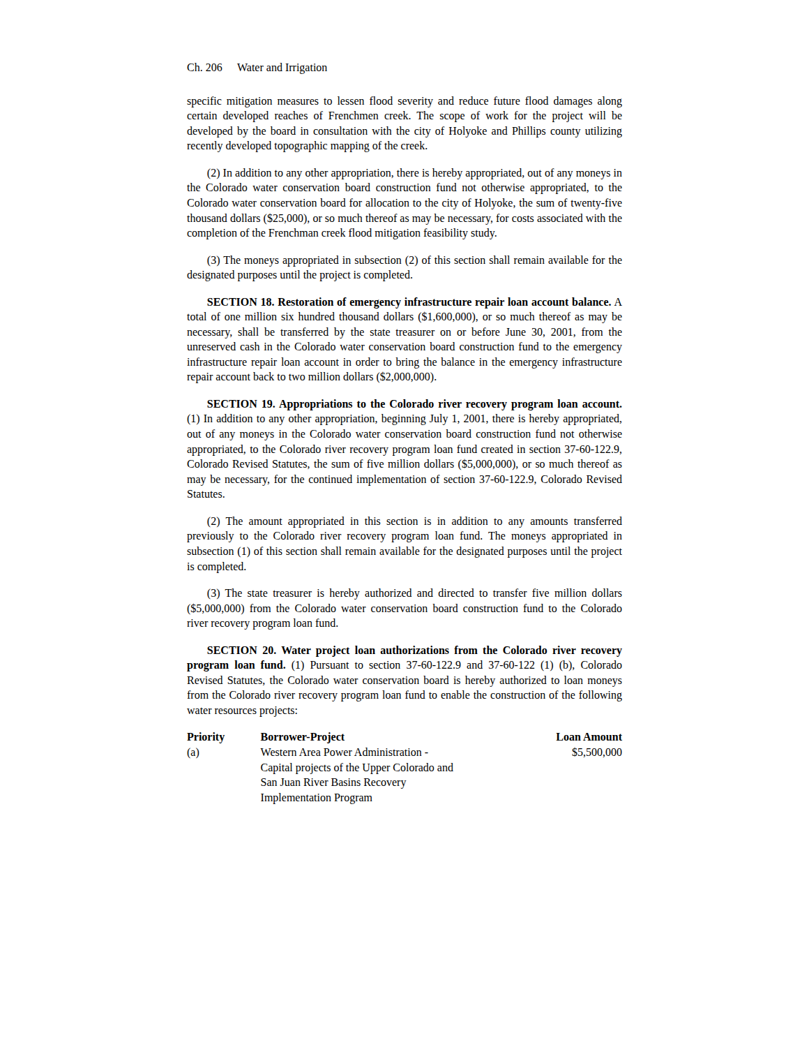Ch. 206
Water and Irrigation
specific mitigation measures to lessen flood severity and reduce future flood damages along certain developed reaches of Frenchmen creek. The scope of work for the project will be developed by the board in consultation with the city of Holyoke and Phillips county utilizing recently developed topographic mapping of the creek.
(2) In addition to any other appropriation, there is hereby appropriated, out of any moneys in the Colorado water conservation board construction fund not otherwise appropriated, to the Colorado water conservation board for allocation to the city of Holyoke, the sum of twenty-five thousand dollars ($25,000), or so much thereof as may be necessary, for costs associated with the completion of the Frenchman creek flood mitigation feasibility study.
(3) The moneys appropriated in subsection (2) of this section shall remain available for the designated purposes until the project is completed.
SECTION 18. Restoration of emergency infrastructure repair loan account balance. A total of one million six hundred thousand dollars ($1,600,000), or so much thereof as may be necessary, shall be transferred by the state treasurer on or before June 30, 2001, from the unreserved cash in the Colorado water conservation board construction fund to the emergency infrastructure repair loan account in order to bring the balance in the emergency infrastructure repair account back to two million dollars ($2,000,000).
SECTION 19. Appropriations to the Colorado river recovery program loan account. (1) In addition to any other appropriation, beginning July 1, 2001, there is hereby appropriated, out of any moneys in the Colorado water conservation board construction fund not otherwise appropriated, to the Colorado river recovery program loan fund created in section 37-60-122.9, Colorado Revised Statutes, the sum of five million dollars ($5,000,000), or so much thereof as may be necessary, for the continued implementation of section 37-60-122.9, Colorado Revised Statutes.
(2) The amount appropriated in this section is in addition to any amounts transferred previously to the Colorado river recovery program loan fund. The moneys appropriated in subsection (1) of this section shall remain available for the designated purposes until the project is completed.
(3) The state treasurer is hereby authorized and directed to transfer five million dollars ($5,000,000) from the Colorado water conservation board construction fund to the Colorado river recovery program loan fund.
SECTION 20. Water project loan authorizations from the Colorado river recovery program loan fund. (1) Pursuant to section 37-60-122.9 and 37-60-122 (1) (b), Colorado Revised Statutes, the Colorado water conservation board is hereby authorized to loan moneys from the Colorado river recovery program loan fund to enable the construction of the following water resources projects:
| Priority | Borrower-Project | Loan Amount |
| --- | --- | --- |
| (a) | Western Area Power Administration - Capital projects of the Upper Colorado and San Juan River Basins Recovery Implementation Program | $5,500,000 |